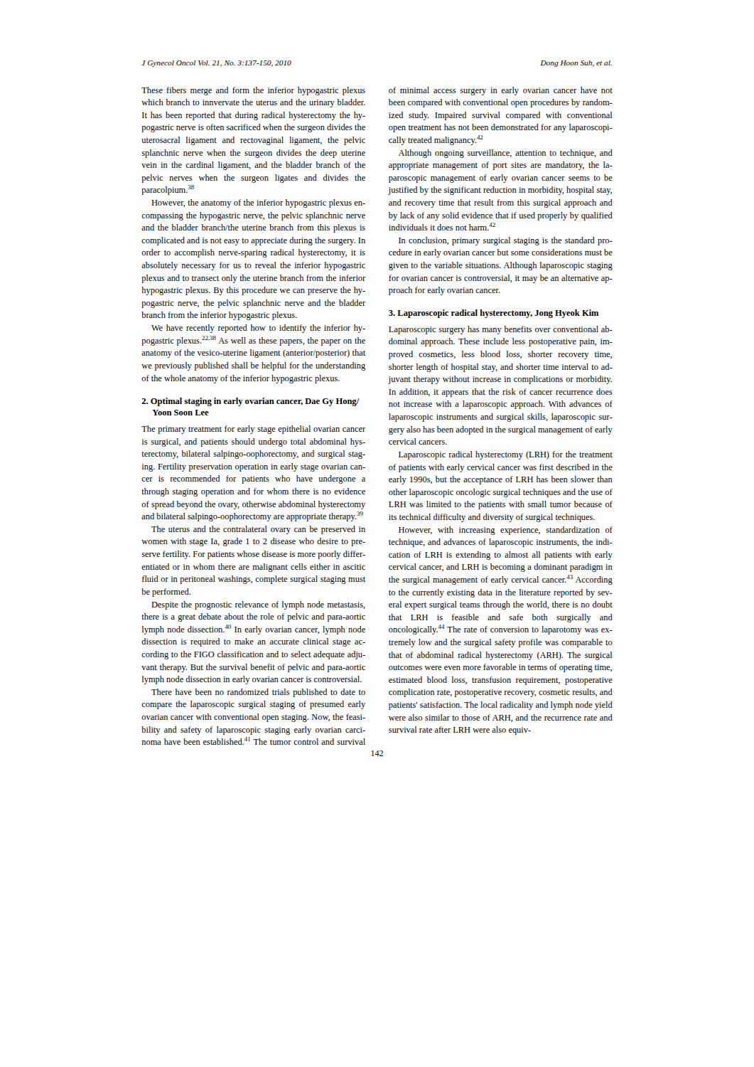J Gynecol Oncol Vol. 21, No. 3:137-150, 2010
Dong Hoon Suh, et al.
These fibers merge and form the inferior hypogastric plexus which branch to innvervate the uterus and the urinary bladder. It has been reported that during radical hysterectomy the hypogastric nerve is often sacrificed when the surgeon divides the uterosacral ligament and rectovaginal ligament, the pelvic splanchnic nerve when the surgeon divides the deep uterine vein in the cardinal ligament, and the bladder branch of the pelvic nerves when the surgeon ligates and divides the paracolpium.38
However, the anatomy of the inferior hypogastric plexus encompassing the hypogastric nerve, the pelvic splanchnic nerve and the bladder branch/the uterine branch from this plexus is complicated and is not easy to appreciate during the surgery. In order to accomplish nerve-sparing radical hysterectomy, it is absolutely necessary for us to reveal the inferior hypogastric plexus and to transect only the uterine branch from the inferior hypogastric plexus. By this procedure we can preserve the hypogastric nerve, the pelvic splanchnic nerve and the bladder branch from the inferior hypogastric plexus.
We have recently reported how to identify the inferior hypogastric plexus.22,38 As well as these papers, the paper on the anatomy of the vesico-uterine ligament (anterior/posterior) that we previously published shall be helpful for the understanding of the whole anatomy of the inferior hypogastric plexus.
2. Optimal staging in early ovarian cancer, Dae Gy Hong/Yoon Soon Lee
The primary treatment for early stage epithelial ovarian cancer is surgical, and patients should undergo total abdominal hysterectomy, bilateral salpingo-oophorectomy, and surgical staging. Fertility preservation operation in early stage ovarian cancer is recommended for patients who have undergone a through staging operation and for whom there is no evidence of spread beyond the ovary, otherwise abdominal hysterectomy and bilateral salpingo-oophorectomy are appropriate therapy.39
The uterus and the contralateral ovary can be preserved in women with stage Ia, grade 1 to 2 disease who desire to preserve fertility. For patients whose disease is more poorly differentiated or in whom there are malignant cells either in ascitic fluid or in peritoneal washings, complete surgical staging must be performed.
Despite the prognostic relevance of lymph node metastasis, there is a great debate about the role of pelvic and para-aortic lymph node dissection.40 In early ovarian cancer, lymph node dissection is required to make an accurate clinical stage according to the FIGO classification and to select adequate adjuvant therapy. But the survival benefit of pelvic and para-aortic lymph node dissection in early ovarian cancer is controversial.
There have been no randomized trials published to date to compare the laparoscopic surgical staging of presumed early ovarian cancer with conventional open staging. Now, the feasibility and safety of laparoscopic staging early ovarian carcinoma have been established.41 The tumor control and survival of minimal access surgery in early ovarian cancer have not been compared with conventional open procedures by randomized study. Impaired survival compared with conventional open treatment has not been demonstrated for any laparoscopically treated malignancy.42
Although ongoing surveillance, attention to technique, and appropriate management of port sites are mandatory, the laparoscopic management of early ovarian cancer seems to be justified by the significant reduction in morbidity, hospital stay, and recovery time that result from this surgical approach and by lack of any solid evidence that if used properly by qualified individuals it does not harm.42
In conclusion, primary surgical staging is the standard procedure in early ovarian cancer but some considerations must be given to the variable situations. Although laparoscopic staging for ovarian cancer is controversial, it may be an alternative approach for early ovarian cancer.
3. Laparoscopic radical hysterectomy, Jong Hyeok Kim
Laparoscopic surgery has many benefits over conventional abdominal approach. These include less postoperative pain, improved cosmetics, less blood loss, shorter recovery time, shorter length of hospital stay, and shorter time interval to adjuvant therapy without increase in complications or morbidity. In addition, it appears that the risk of cancer recurrence does not increase with a laparoscopic approach. With advances of laparoscopic instruments and surgical skills, laparoscopic surgery also has been adopted in the surgical management of early cervical cancers.
Laparoscopic radical hysterectomy (LRH) for the treatment of patients with early cervical cancer was first described in the early 1990s, but the acceptance of LRH has been slower than other laparoscopic oncologic surgical techniques and the use of LRH was limited to the patients with small tumor because of its technical difficulty and diversity of surgical techniques.
However, with increasing experience, standardization of technique, and advances of laparoscopic instruments, the indication of LRH is extending to almost all patients with early cervical cancer, and LRH is becoming a dominant paradigm in the surgical management of early cervical cancer.43 According to the currently existing data in the literature reported by several expert surgical teams through the world, there is no doubt that LRH is feasible and safe both surgically and oncologically.44 The rate of conversion to laparotomy was extremely low and the surgical safety profile was comparable to that of abdominal radical hysterectomy (ARH). The surgical outcomes were even more favorable in terms of operating time, estimated blood loss, transfusion requirement, postoperative complication rate, postoperative recovery, cosmetic results, and patients' satisfaction. The local radicality and lymph node yield were also similar to those of ARH, and the recurrence rate and survival rate after LRH were also equiv-
142